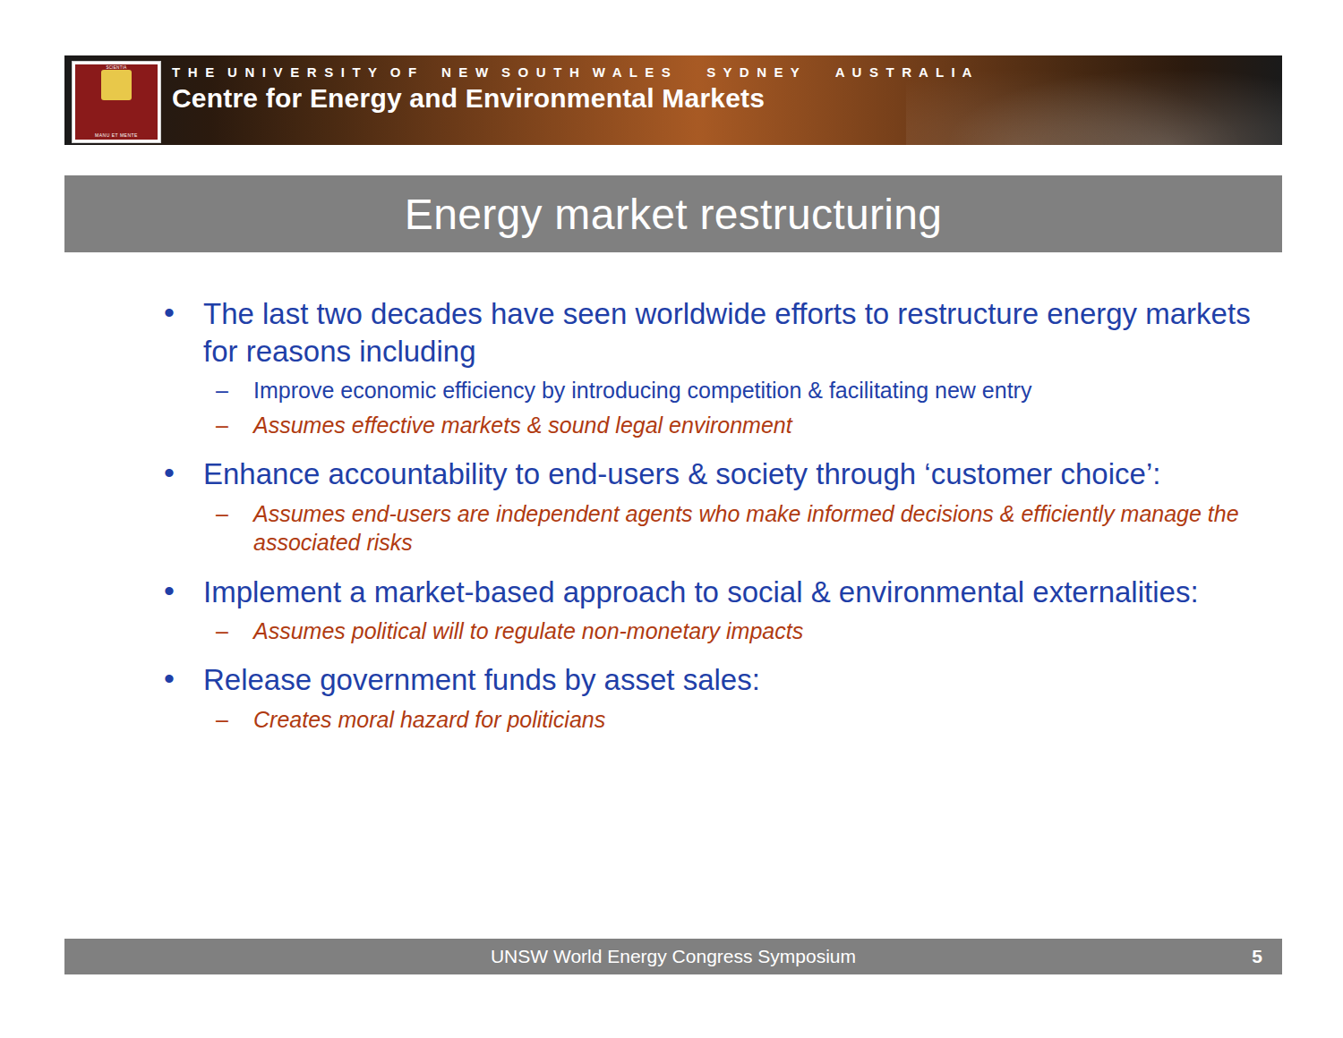T H E U N I V E R S I T Y O F N E W S O U T H W A L E S S Y D N E Y A U S T R A L I A
Centre for Energy and Environmental Markets
SCIENTIA
Energy market restructuring
The last two decades have seen worldwide efforts to restructure energy markets for reasons including
Improve economic efficiency by introducing competition & facilitating new entry
Assumes effective markets & sound legal environment
Enhance accountability to end-users & society through ‘customer choice’:
Assumes end-users are independent agents who make informed decisions & efficiently manage the associated risks
Implement a market-based approach to social & environmental externalities:
Assumes political will to regulate non-monetary impacts
Release government funds by asset sales:
Creates moral hazard for politicians
UNSW World Energy Congress Symposium 5